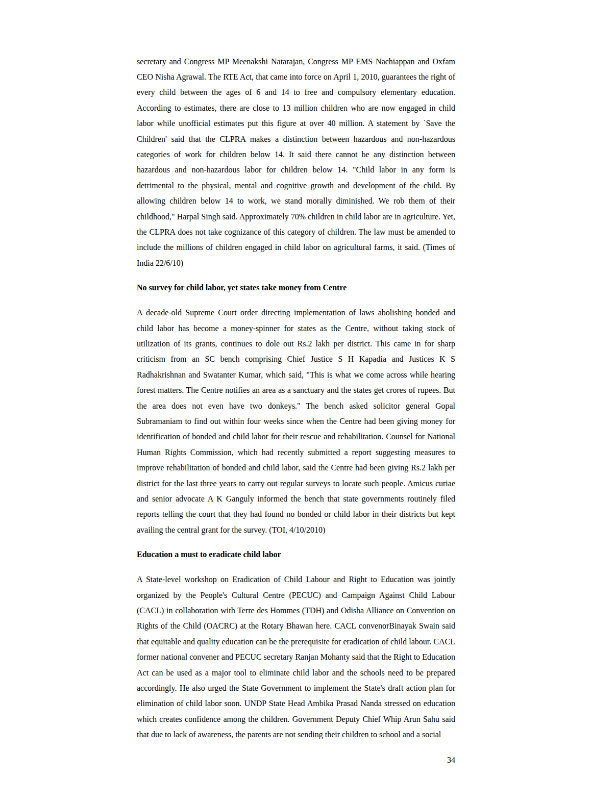secretary and Congress MP Meenakshi Natarajan, Congress MP EMS Nachiappan and Oxfam CEO Nisha Agrawal. The RTE Act, that came into force on April 1, 2010, guarantees the right of every child between the ages of 6 and 14 to free and compulsory elementary education. According to estimates, there are close to 13 million children who are now engaged in child labor while unofficial estimates put this figure at over 40 million. A statement by `Save the Children' said that the CLPRA makes a distinction between hazardous and non-hazardous categories of work for children below 14. It said there cannot be any distinction between hazardous and non-hazardous labor for children below 14. "Child labor in any form is detrimental to the physical, mental and cognitive growth and development of the child. By allowing children below 14 to work, we stand morally diminished. We rob them of their childhood," Harpal Singh said. Approximately 70% children in child labor are in agriculture. Yet, the CLPRA does not take cognizance of this category of children. The law must be amended to include the millions of children engaged in child labor on agricultural farms, it said. (Times of India 22/6/10)
No survey for child labor, yet states take money from Centre
A decade-old Supreme Court order directing implementation of laws abolishing bonded and child labor has become a money-spinner for states as the Centre, without taking stock of utilization of its grants, continues to dole out Rs.2 lakh per district. This came in for sharp criticism from an SC bench comprising Chief Justice S H Kapadia and Justices K S Radhakrishnan and Swatanter Kumar, which said, "This is what we come across while hearing forest matters. The Centre notifies an area as a sanctuary and the states get crores of rupees. But the area does not even have two donkeys." The bench asked solicitor general Gopal Subramaniam to find out within four weeks since when the Centre had been giving money for identification of bonded and child labor for their rescue and rehabilitation. Counsel for National Human Rights Commission, which had recently submitted a report suggesting measures to improve rehabilitation of bonded and child labor, said the Centre had been giving Rs.2 lakh per district for the last three years to carry out regular surveys to locate such people. Amicus curiae and senior advocate A K Ganguly informed the bench that state governments routinely filed reports telling the court that they had found no bonded or child labor in their districts but kept availing the central grant for the survey. (TOI, 4/10/2010)
Education a must to eradicate child labor
A State-level workshop on Eradication of Child Labour and Right to Education was jointly organized by the People's Cultural Centre (PECUC) and Campaign Against Child Labour (CACL) in collaboration with Terre des Hommes (TDH) and Odisha Alliance on Convention on Rights of the Child (OACRC) at the Rotary Bhawan here. CACL convenorBinayak Swain said that equitable and quality education can be the prerequisite for eradication of child labour. CACL former national convener and PECUC secretary Ranjan Mohanty said that the Right to Education Act can be used as a major tool to eliminate child labor and the schools need to be prepared accordingly. He also urged the State Government to implement the State's draft action plan for elimination of child labor soon. UNDP State Head Ambika Prasad Nanda stressed on education which creates confidence among the children. Government Deputy Chief Whip Arun Sahu said that due to lack of awareness, the parents are not sending their children to school and a social
34